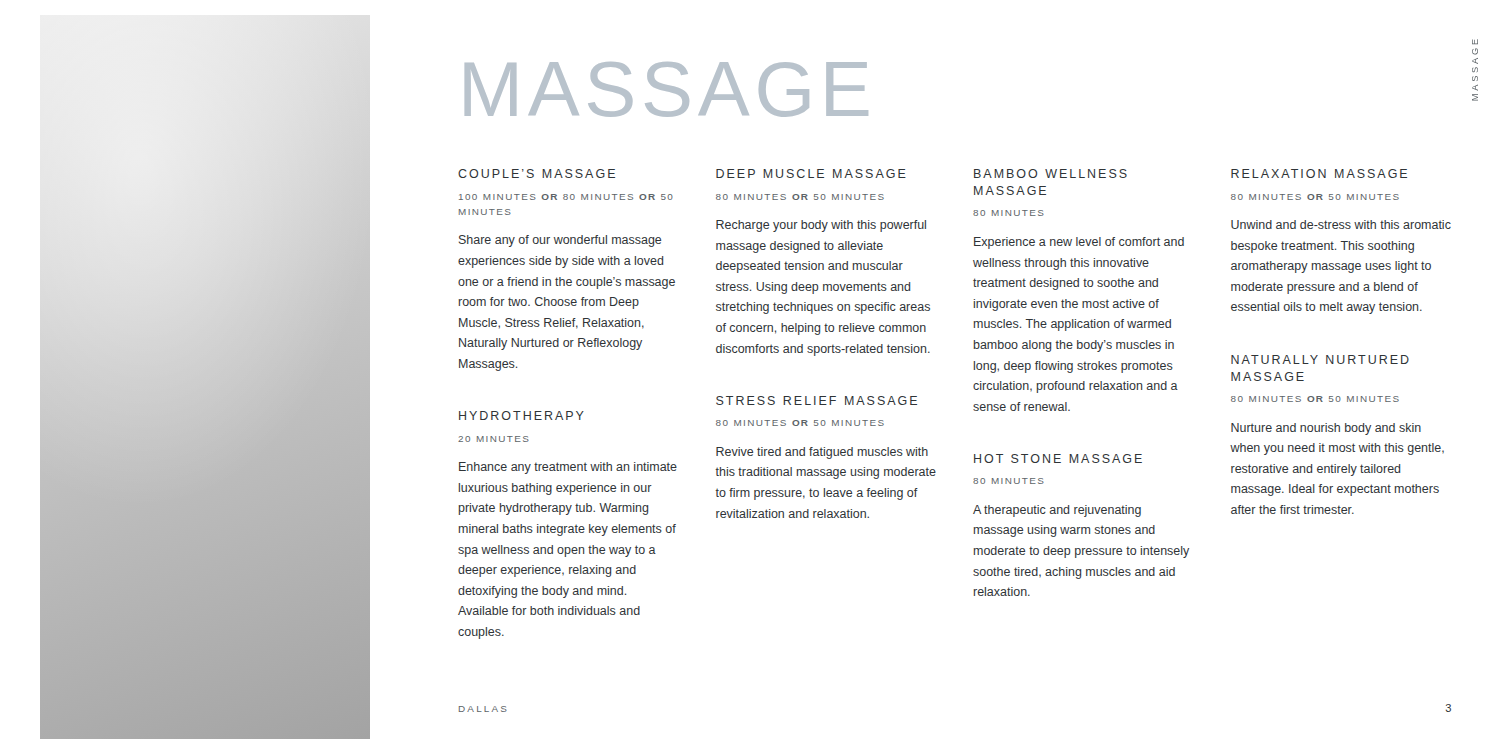Massage
Massage
Massage
Couple’s Massage
100 minutes or 80 minutes or 50 minutes
Share any of our wonderful massage experiences side by side with a loved one or a friend in the couple’s massage room for two. Choose from Deep Muscle, Stress Relief, Relaxation, Naturally Nurtured or Reflexology Massages.
Hydrotherapy
20 minutes
Enhance any treatment with an intimate luxurious bathing experience in our private hydrotherapy tub. Warming mineral baths integrate key elements of spa wellness and open the way to a deeper experience, relaxing and detoxifying the body and mind. Available for both individuals and couples.
Deep Muscle Massage
80 minutes or 50 minutes
Recharge your body with this powerful massage designed to alleviate deepseated tension and muscular stress. Using deep movements and stretching techniques on specific areas of concern, helping to relieve common discomforts and sports-related tension.
Stress Relief Massage
80 minutes or 50 minutes
Revive tired and fatigued muscles with this traditional massage using moderate to firm pressure, to leave a feeling of revitalization and relaxation.
Bamboo Wellness Massage
80 minutes
Experience a new level of comfort and wellness through this innovative treatment designed to soothe and invigorate even the most active of muscles. The application of warmed bamboo along the body’s muscles in long, deep flowing strokes promotes circulation, profound relaxation and a sense of renewal.
Hot Stone Massage
80 minutes
A therapeutic and rejuvenating massage using warm stones and moderate to deep pressure to intensely soothe tired, aching muscles and aid relaxation.
Relaxation Massage
80 minutes or 50 minutes
Unwind and de-stress with this aromatic bespoke treatment. This soothing aromatherapy massage uses light to moderate pressure and a blend of essential oils to melt away tension.
Naturally Nurtured Massage
80 minutes or 50 minutes
Nurture and nourish body and skin when you need it most with this gentle, restorative and entirely tailored massage. Ideal for expectant mothers after the first trimester.
Dallas 3